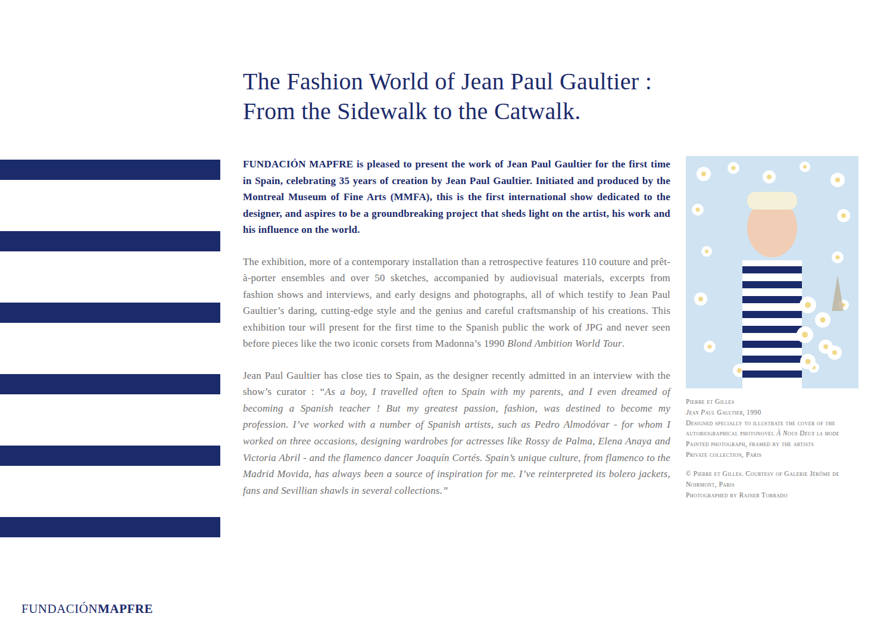The Fashion World of Jean Paul Gaultier :
From the Sidewalk to the Catwalk.
FUNDACIÓN MAPFRE is pleased to present the work of Jean Paul Gaultier for the first time in Spain, celebrating 35 years of creation by Jean Paul Gaultier. Initiated and produced by the Montreal Museum of Fine Arts (MMFA), this is the first international show dedicated to the designer, and aspires to be a groundbreaking project that sheds light on the artist, his work and his influence on the world.
The exhibition, more of a contemporary installation than a retrospective features 110 couture and prêt-à-porter ensembles and over 50 sketches, accompanied by audiovisual materials, excerpts from fashion shows and interviews, and early designs and photographs, all of which testify to Jean Paul Gaultier’s daring, cutting-edge style and the genius and careful craftsmanship of his creations. This exhibition tour will present for the first time to the Spanish public the work of JPG and never seen before pieces like the two iconic corsets from Madonna’s 1990 Blond Ambition World Tour.
Jean Paul Gaultier has close ties to Spain, as the designer recently admitted in an interview with the show’s curator : “As a boy, I travelled often to Spain with my parents, and I even dreamed of becoming a Spanish teacher ! But my greatest passion, fashion, was destined to become my profession. I’ve worked with a number of Spanish artists, such as Pedro Almodóvar - for whom I worked on three occasions, designing wardrobes for actresses like Rossy de Palma, Elena Anaya and Victoria Abril - and the flamenco dancer Joaquín Cortés. Spain’s unique culture, from flamenco to the Madrid Movida, has always been a source of inspiration for me. I’ve reinterpreted its bolero jackets, fans and Sevillian shawls in several collections.”
Pierre et Gilles
Jean Paul Gaultier, 1990
Designed specially to illustrate the cover of the autobiographical photonovel À Nous Deux la mode
Painted photograph, framed by the artists
Private collection, Paris
© Pierre et Gilles. Courtesy of Galerie Jérôme de Noirmont, Paris
Photographed by Rainer Torrado
FUNDACIÓN MAPFRE